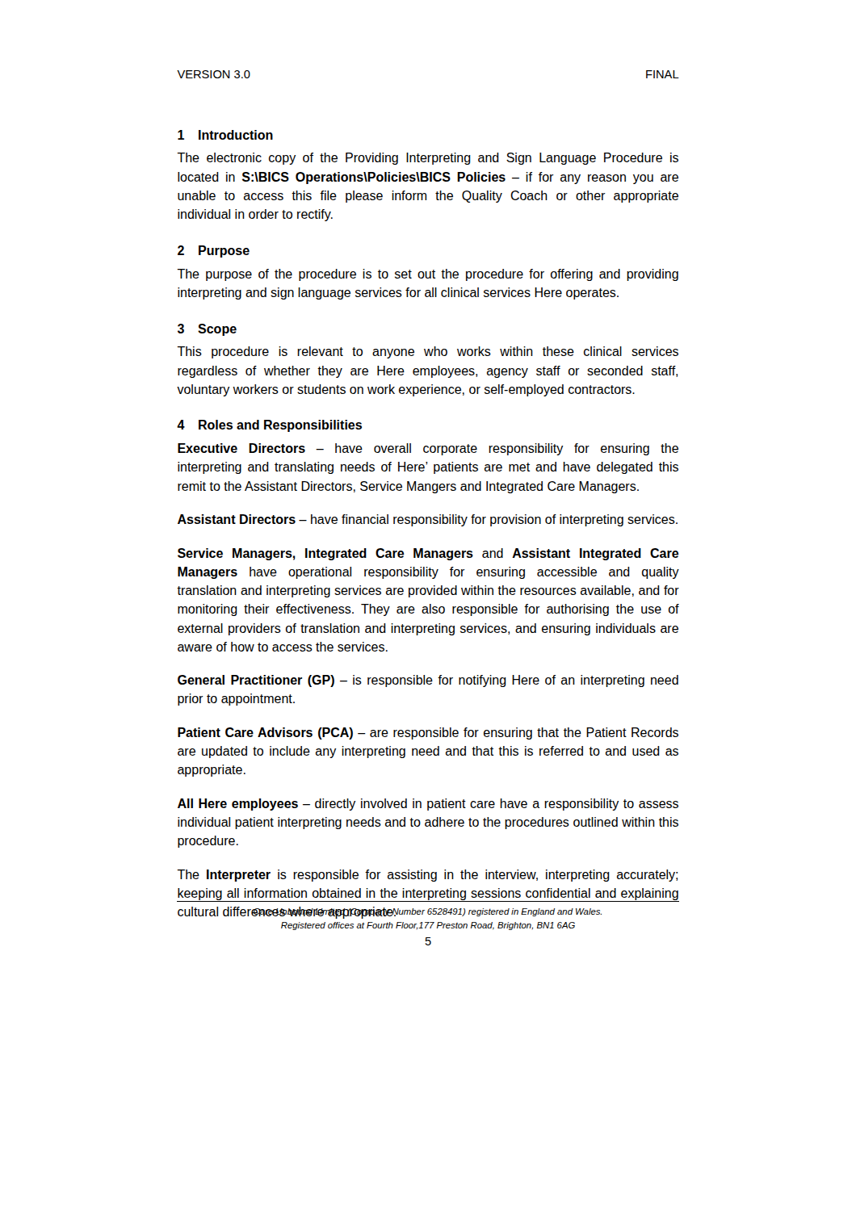VERSION 3.0 FINAL
1 Introduction
The electronic copy of the Providing Interpreting and Sign Language Procedure is located in S:\BICS Operations\Policies\BICS Policies – if for any reason you are unable to access this file please inform the Quality Coach or other appropriate individual in order to rectify.
2 Purpose
The purpose of the procedure is to set out the procedure for offering and providing interpreting and sign language services for all clinical services Here operates.
3 Scope
This procedure is relevant to anyone who works within these clinical services regardless of whether they are Here employees, agency staff or seconded staff, voluntary workers or students on work experience, or self-employed contractors.
4 Roles and Responsibilities
Executive Directors – have overall corporate responsibility for ensuring the interpreting and translating needs of Here’ patients are met and have delegated this remit to the Assistant Directors, Service Mangers and Integrated Care Managers.
Assistant Directors – have financial responsibility for provision of interpreting services.
Service Managers, Integrated Care Managers and Assistant Integrated Care Managers have operational responsibility for ensuring accessible and quality translation and interpreting services are provided within the resources available, and for monitoring their effectiveness. They are also responsible for authorising the use of external providers of translation and interpreting services, and ensuring individuals are aware of how to access the services.
General Practitioner (GP) – is responsible for notifying Here of an interpreting need prior to appointment.
Patient Care Advisors (PCA) – are responsible for ensuring that the Patient Records are updated to include any interpreting need and that this is referred to and used as appropriate.
All Here employees – directly involved in patient care have a responsibility to assess individual patient interpreting needs and to adhere to the procedures outlined within this procedure.
The Interpreter is responsible for assisting in the interview, interpreting accurately; keeping all information obtained in the interpreting sessions confidential and explaining cultural differences where appropriate.
Care Unbound Limited (Company Number 6528491) registered in England and Wales.
Registered offices at Fourth Floor,177 Preston Road, Brighton, BN1 6AG
5